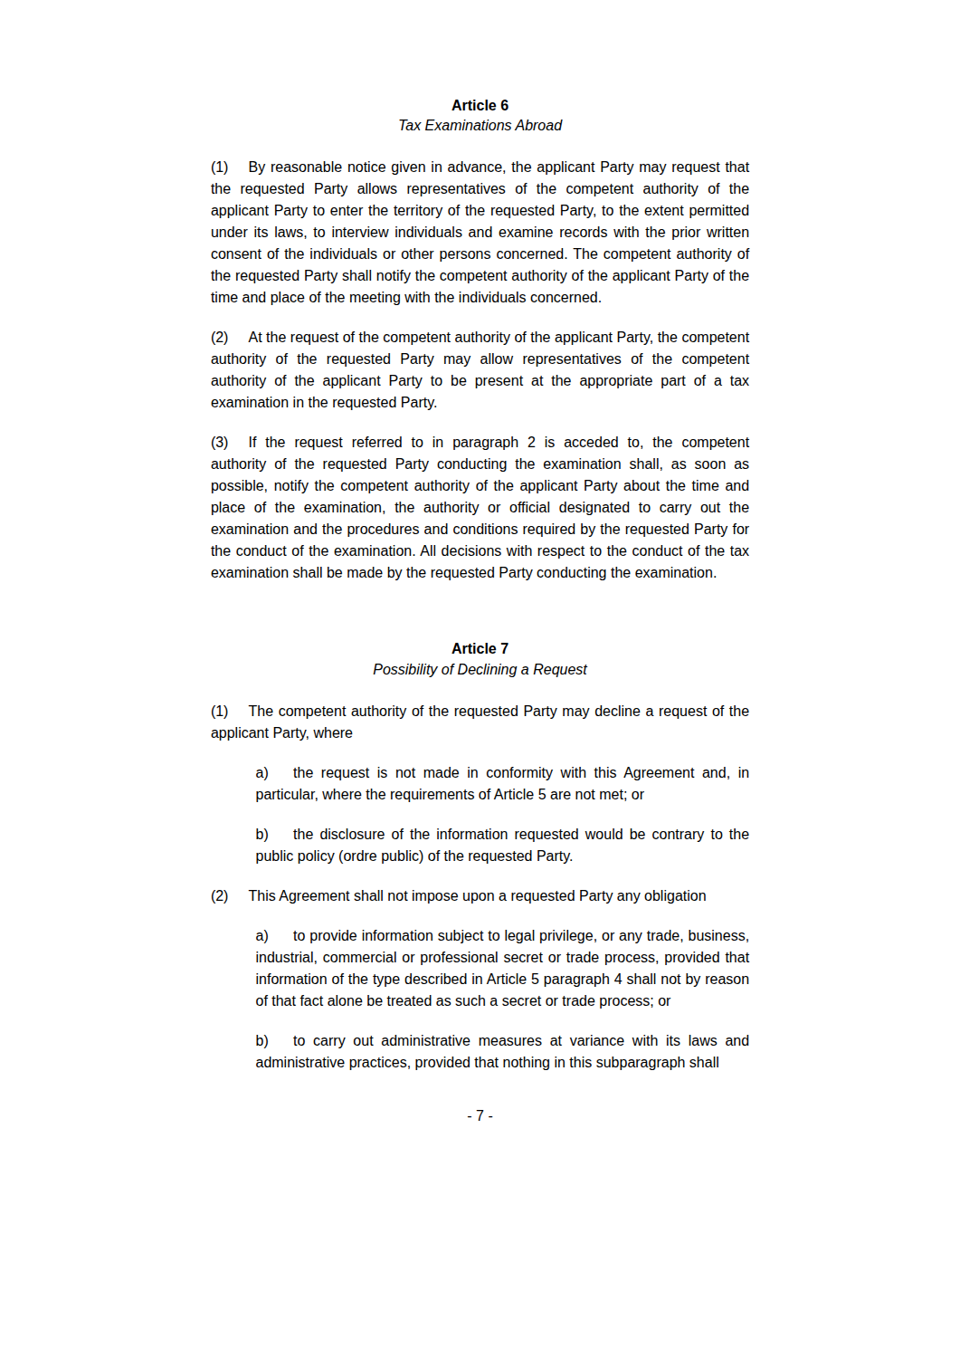Article 6
Tax Examinations Abroad
(1) By reasonable notice given in advance, the applicant Party may request that the requested Party allows representatives of the competent authority of the applicant Party to enter the territory of the requested Party, to the extent permitted under its laws, to interview individuals and examine records with the prior written consent of the individuals or other persons concerned. The competent authority of the requested Party shall notify the competent authority of the applicant Party of the time and place of the meeting with the individuals concerned.
(2) At the request of the competent authority of the applicant Party, the competent authority of the requested Party may allow representatives of the competent authority of the applicant Party to be present at the appropriate part of a tax examination in the requested Party.
(3) If the request referred to in paragraph 2 is acceded to, the competent authority of the requested Party conducting the examination shall, as soon as possible, notify the competent authority of the applicant Party about the time and place of the examination, the authority or official designated to carry out the examination and the procedures and conditions required by the requested Party for the conduct of the examination. All decisions with respect to the conduct of the tax examination shall be made by the requested Party conducting the examination.
Article 7
Possibility of Declining a Request
(1) The competent authority of the requested Party may decline a request of the applicant Party, where
a) the request is not made in conformity with this Agreement and, in particular, where the requirements of Article 5 are not met; or
b) the disclosure of the information requested would be contrary to the public policy (ordre public) of the requested Party.
(2) This Agreement shall not impose upon a requested Party any obligation
a) to provide information subject to legal privilege, or any trade, business, industrial, commercial or professional secret or trade process, provided that information of the type described in Article 5 paragraph 4 shall not by reason of that fact alone be treated as such a secret or trade process; or
b) to carry out administrative measures at variance with its laws and administrative practices, provided that nothing in this subparagraph shall
- 7 -